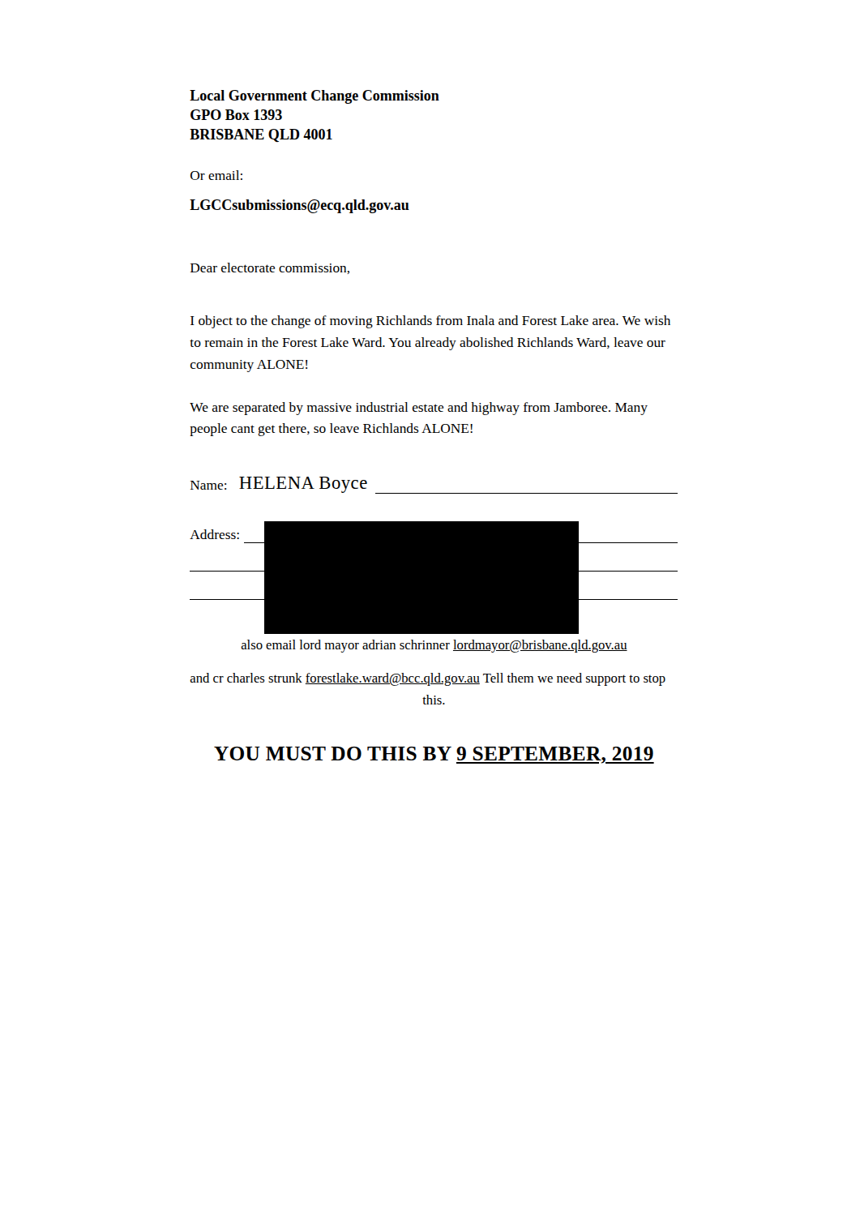Local Government Change Commission
GPO Box 1393
BRISBANE QLD 4001
Or email:
LGCCsubmissions@ecq.qld.gov.au
Dear electorate commission,
I object to the change of moving Richlands from Inala and Forest Lake area. We wish to remain in the Forest Lake Ward. You already abolished Richlands Ward, leave our community ALONE!
We are separated by massive industrial estate and highway from Jamboree. Many people cant get there, so leave Richlands ALONE!
Name: HELENA Boyce
Address:
also email lord mayor adrian schrinner lordmayor@brisbane.qld.gov.au
and cr charles strunk forestlake.ward@bcc.qld.gov.au Tell them we need support to stop this.
YOU MUST DO THIS BY 9 SEPTEMBER, 2019